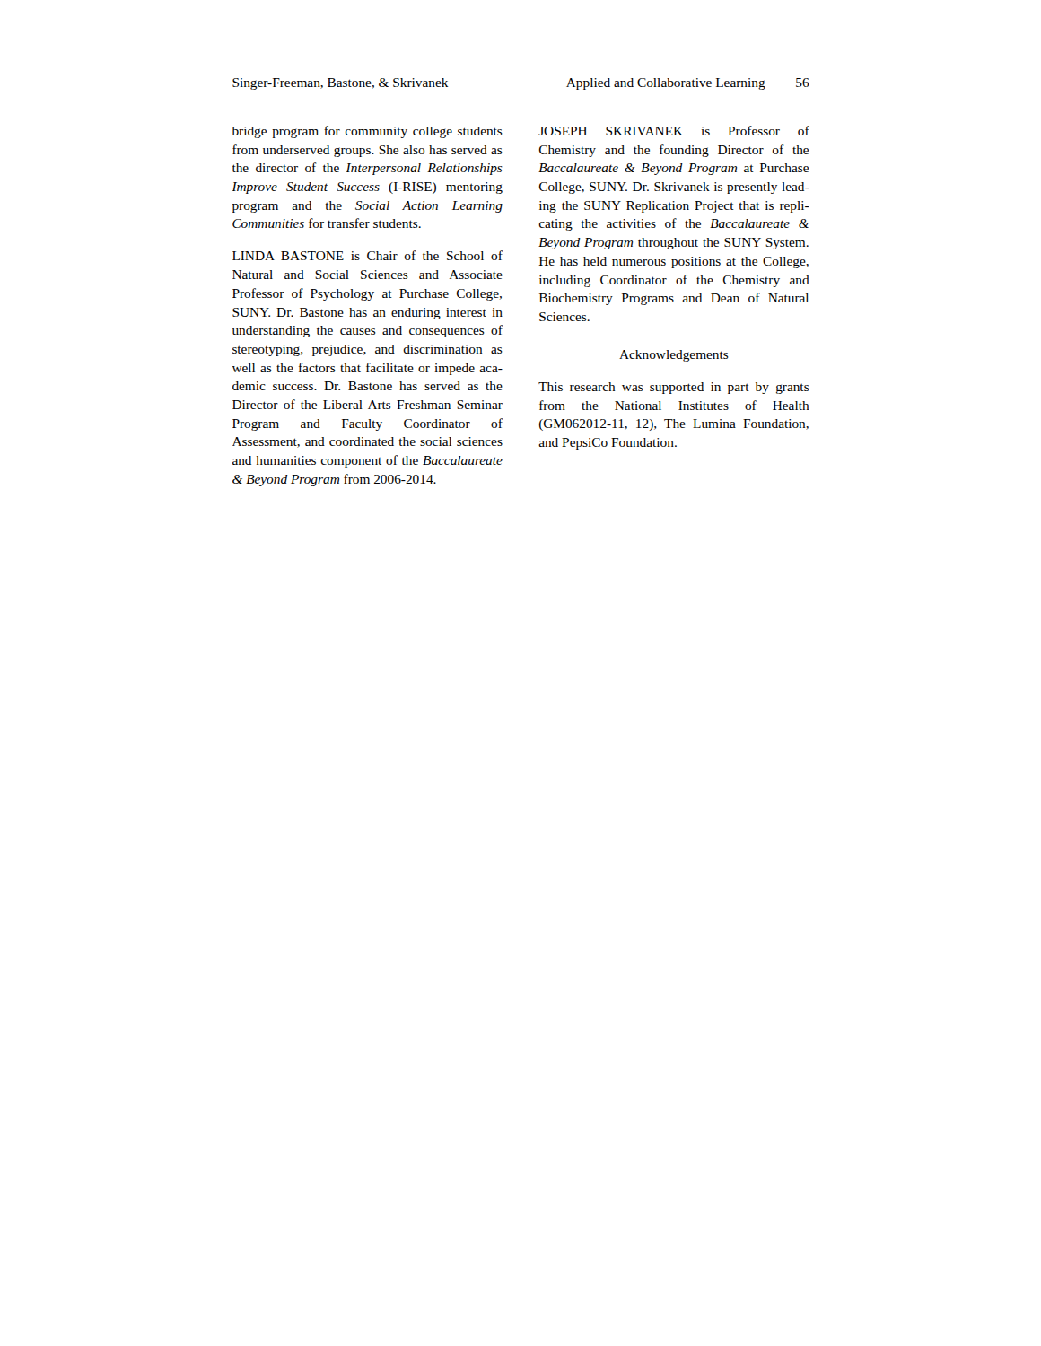Singer-Freeman, Bastone, & Skrivanek
Applied and Collaborative Learning56
bridge program for community college students from underserved groups. She also has served as the director of the Interpersonal Relationships Improve Student Success (I-RISE) mentoring program and the Social Action Learning Communities for transfer students.
LINDA BASTONE is Chair of the School of Natural and Social Sciences and Associate Professor of Psychology at Purchase College, SUNY. Dr. Bastone has an enduring interest in understanding the causes and consequences of stereotyping, prejudice, and discrimination as well as the factors that facilitate or impede academic success. Dr. Bastone has served as the Director of the Liberal Arts Freshman Seminar Program and Faculty Coordinator of Assessment, and coordinated the social sciences and humanities component of the Baccalaureate & Beyond Program from 2006-2014.
JOSEPH SKRIVANEK is Professor of Chemistry and the founding Director of the Baccalaureate & Beyond Program at Purchase College, SUNY. Dr. Skrivanek is presently leading the SUNY Replication Project that is replicating the activities of the Baccalaureate & Beyond Program throughout the SUNY System. He has held numerous positions at the College, including Coordinator of the Chemistry and Biochemistry Programs and Dean of Natural Sciences.
Acknowledgements
This research was supported in part by grants from the National Institutes of Health (GM062012-11, 12), The Lumina Foundation, and PepsiCo Foundation.